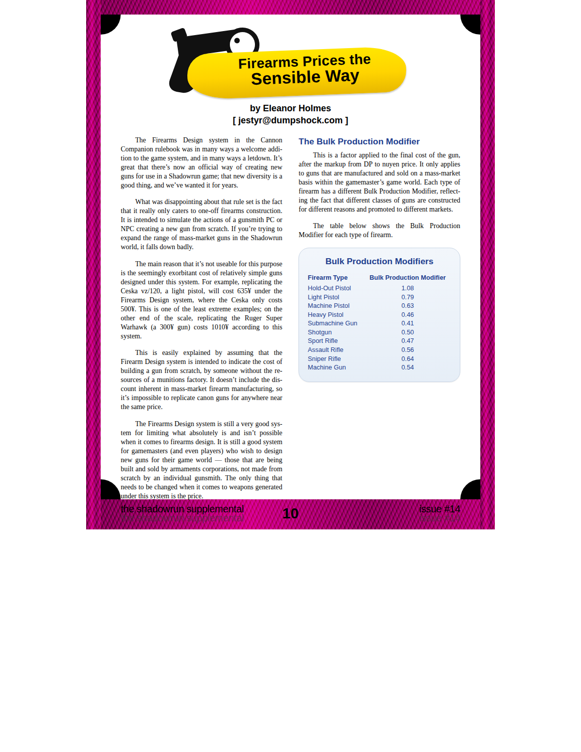Firearms Prices the Sensible Way
by Eleanor Holmes
[ jestyr@dumpshock.com ]
The Firearms Design system in the Cannon Companion rulebook was in many ways a welcome addition to the game system, and in many ways a letdown. It’s great that there’s now an official way of creating new guns for use in a Shadowrun game; that new diversity is a good thing, and we’ve wanted it for years.
What was disappointing about that rule set is the fact that it really only caters to one-off firearms construction. It is intended to simulate the actions of a gunsmith PC or NPC creating a new gun from scratch. If you’re trying to expand the range of mass-market guns in the Shadowrun world, it falls down badly.
The main reason that it’s not useable for this purpose is the seemingly exorbitant cost of relatively simple guns designed under this system. For example, replicating the Ceska vz/120, a light pistol, will cost 635¥ under the Firearms Design system, where the Ceska only costs 500¥. This is one of the least extreme examples; on the other end of the scale, replicating the Ruger Super Warhawk (a 300¥ gun) costs 1010¥ according to this system.
This is easily explained by assuming that the Firearm Design system is intended to indicate the cost of building a gun from scratch, by someone without the resources of a munitions factory. It doesn’t include the discount inherent in mass-market firearm manufacturing, so it’s impossible to replicate canon guns for anywhere near the same price.
The Firearms Design system is still a very good system for limiting what absolutely is and isn’t possible when it comes to firearms design. It is still a good system for gamemasters (and even players) who wish to design new guns for their game world — those that are being built and sold by armaments corporations, not made from scratch by an individual gunsmith. The only thing that needs to be changed when it comes to weapons generated under this system is the price.
The Bulk Production Modifier
This is a factor applied to the final cost of the gun, after the markup from DP to nuyen price. It only applies to guns that are manufactured and sold on a mass-market basis within the gamemaster’s game world. Each type of firearm has a different Bulk Production Modifier, reflecting the fact that different classes of guns are constructed for different reasons and promoted to different markets.
The table below shows the Bulk Production Modifier for each type of firearm.
Bulk Production Modifiers
| Firearm Type | Bulk Production Modifier |
| --- | --- |
| Hold-Out Pistol | 1.08 |
| Light Pistol | 0.79 |
| Machine Pistol | 0.63 |
| Heavy Pistol | 0.46 |
| Submachine Gun | 0.41 |
| Shotgun | 0.50 |
| Sport Rifle | 0.47 |
| Assault Rifle | 0.56 |
| Sniper Rifle | 0.64 |
| Machine Gun | 0.54 |
the shadowrun supplemental the shadowrun supplemental
10
issue #14 issue #14